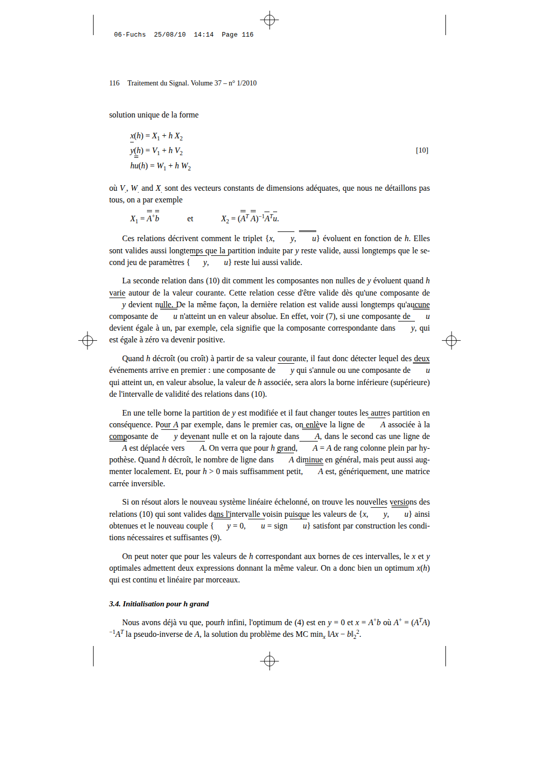06·Fuchs 25/08/10 14:14 Page 116
116 Traitement du Signal. Volume 37 – n° 1/2010
solution unique de la forme
x(h) = X1 + h X2
y(h) = V1 + h V2
h u(h) = W1 + h W2
[10]
où V., W. and X. sont des vecteurs constants de dimensions adéquates, que nous ne détaillons pas tous, on a par exemple
X1 = A+ b et X2 = ( AT A)−1 AT u.
Ces relations décrivent comment le triplet {x, y, u} évoluent en fonction de h. Elles sont valides aussi longtemps que la partition induite par y reste valide, aussi longtemps que le second jeu de paramètres { y, u} reste lui aussi valide.
La seconde relation dans (10) dit comment les composantes non nulles de y évoluent quand h varie autour de la valeur courante. Cette relation cesse d'être valide dès qu'une composante de y devient nulle. De la même façon, la dernière relation est valide aussi longtemps qu'aucune composante de u n'atteint un en valeur absolue. En effet, voir (7), si une composante de u devient égale à un, par exemple, cela signifie que la composante correspondante dans y, qui est égale à zéro va devenir positive.
Quand h décroît (ou croît) à partir de sa valeur courante, il faut donc détecter lequel des deux événements arrive en premier : une composante de y qui s'annule ou une composante de u qui atteint un, en valeur absolue, la valeur de h associée, sera alors la borne inférieure (supérieure) de l'intervalle de validité des relations dans (10).
En une telle borne la partition de y est modifiée et il faut changer toutes les autres partition en conséquence. Pour A par exemple, dans le premier cas, on enlève la ligne de A associée à la composante de y devenant nulle et on la rajoute dans A, dans le second cas une ligne de A est déplacée vers A. On verra que pour h grand, A = A de rang colonne plein par hypothèse. Quand h décroît, le nombre de ligne dans A diminue en général, mais peut aussi augmenter localement. Et, pour h > 0 mais suffisamment petit, A est, génériquement, une matrice carrée inversible.
Si on résout alors le nouveau système linéaire échelonné, on trouve les nouvelles versions des relations (10) qui sont valides dans l'intervalle voisin puisque les valeurs de {x, y, u} ainsi obtenues et le nouveau couple { y = 0, u = sign u} satisfont par construction les conditions nécessaires et suffisantes (9).
On peut noter que pour les valeurs de h correspondant aux bornes de ces intervalles, le x et y optimales admettent deux expressions donnant la même valeur. On a donc bien un optimum x(h) qui est continu et linéaire par morceaux.
3.4. Initialisation pour h grand
Nous avons déjà vu que, pourh infini, l'optimum de (4) est en y = 0 et x = A+b où A+ = (ATA)−1AT la pseudo-inverse de A, la solution du problème des MC minx ‖Ax − b‖22.